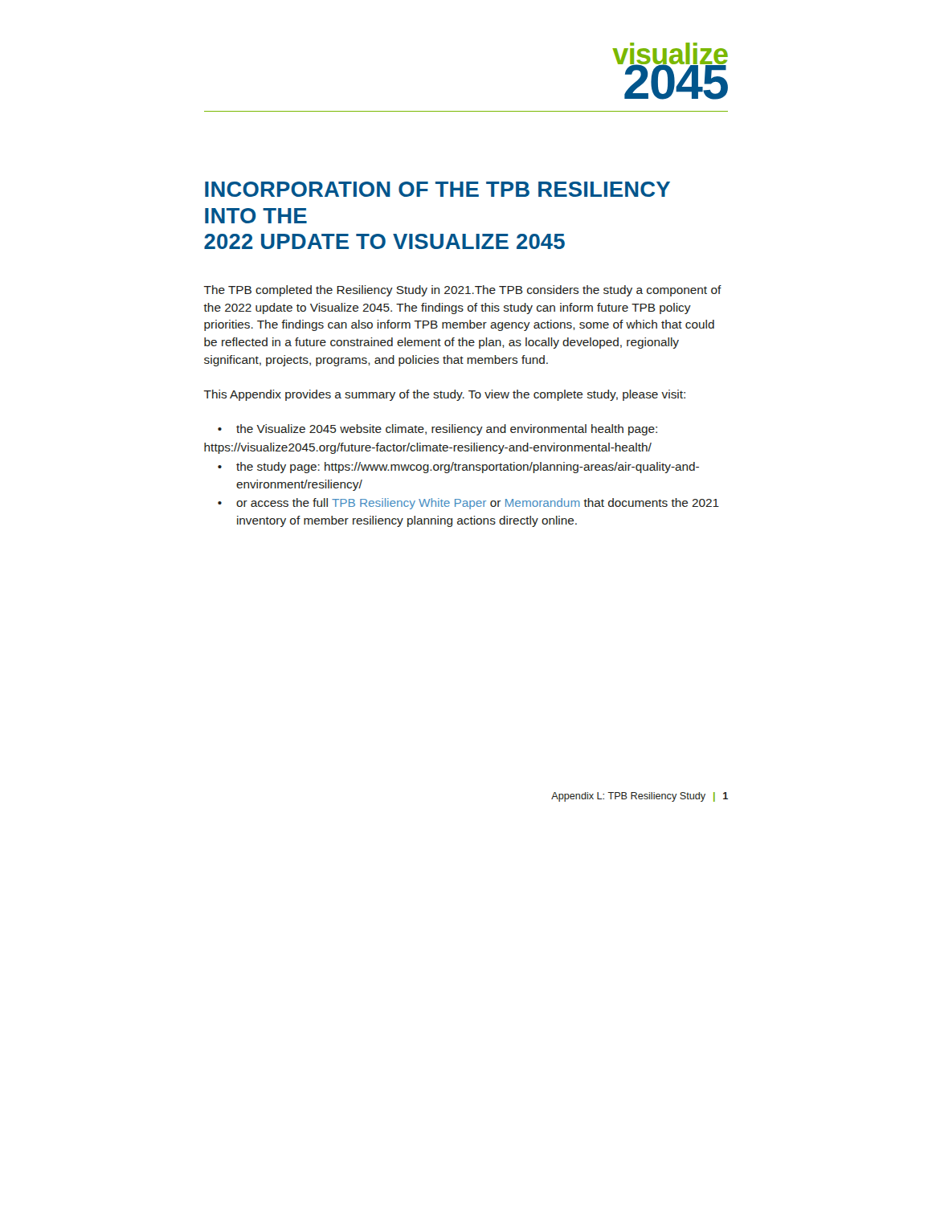visualize 2045
Incorporation of the TPB Resiliency into the
2022 Update to Visualize 2045
The TPB completed the Resiliency Study in 2021.The TPB considers the study a component of the 2022 update to Visualize 2045. The findings of this study can inform future TPB policy priorities. The findings can also inform TPB member agency actions, some of which that could be reflected in a future constrained element of the plan, as locally developed, regionally significant, projects, programs, and policies that members fund.
This Appendix provides a summary of the study. To view the complete study, please visit:
the Visualize 2045 website climate, resiliency and environmental health page:
https://visualize2045.org/future-factor/climate-resiliency-and-environmental-health/
the study page: https://www.mwcog.org/transportation/planning-areas/air-quality-and-environment/resiliency/
or access the full TPB Resiliency White Paper or Memorandum that documents the 2021 inventory of member resiliency planning actions directly online.
Appendix L: TPB Resiliency Study | 1